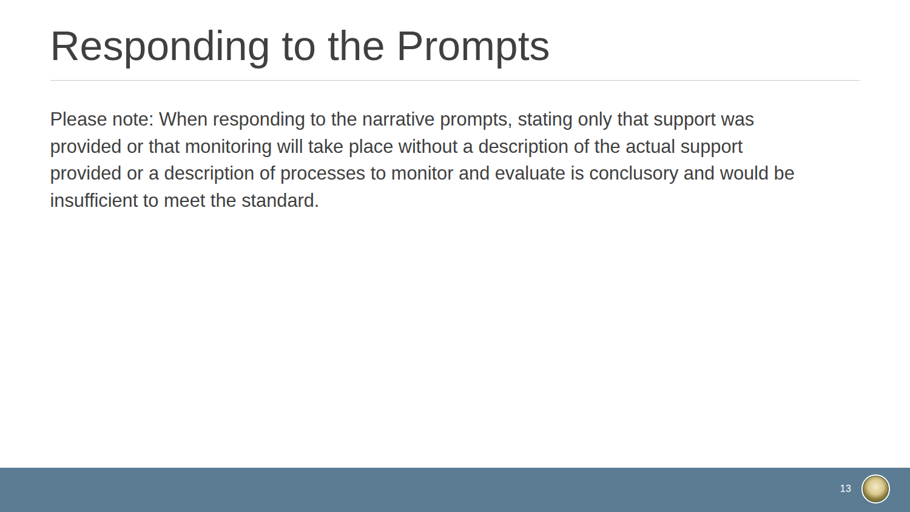Responding to the Prompts
Please note: When responding to the narrative prompts, stating only that support was provided or that monitoring will take place without a description of the actual support provided or a description of processes to monitor and evaluate is conclusory and would be insufficient to meet the standard.
13